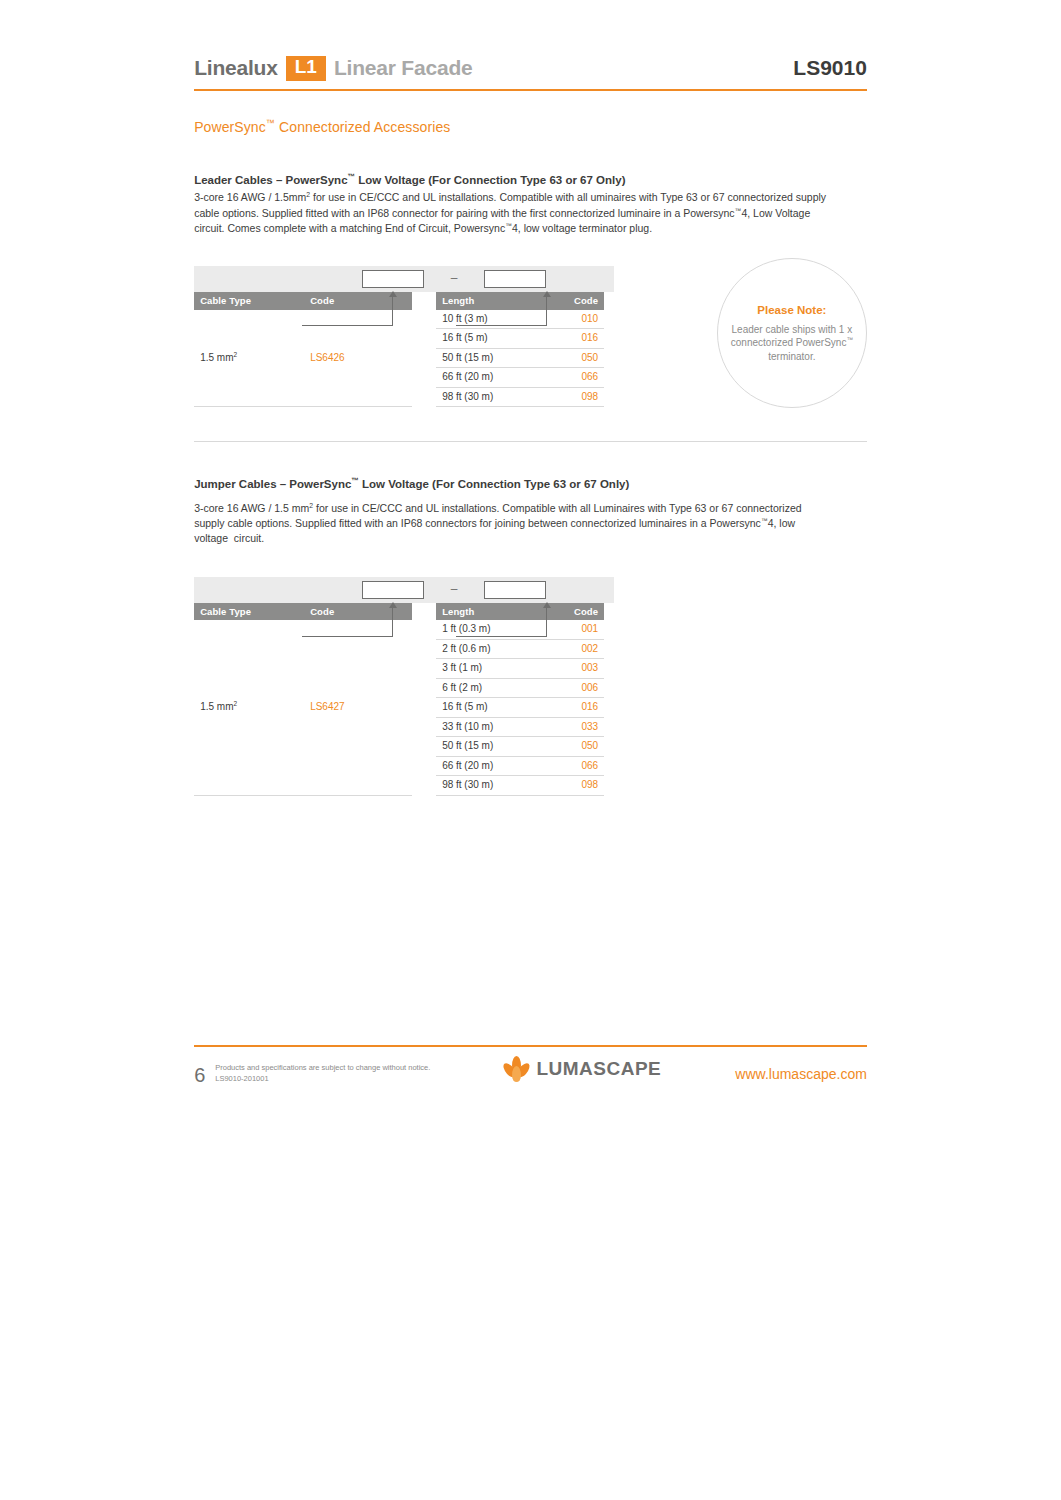Linealux L1 Linear Facade
LS9010
PowerSync™ Connectorized Accessories
Leader Cables – PowerSync™ Low Voltage (For Connection Type 63 or 67 Only)
3-core 16 AWG / 1.5mm2 for use in CE/CCC and UL installations. Compatible with all uminaires with Type 63 or 67 connectorized supply cable options. Supplied fitted with an IP68 connector for pairing with the first connectorized luminaire in a Powersync™4, Low Voltage circuit. Comes complete with a matching End of Circuit, Powersync™4, low voltage terminator plug.
Please Note:
Leader cable ships with 1 x connectorized PowerSync™ terminator.
–
| Cable Type | Code |
| --- | --- |
| 1.5 mm 2 | LS6426 |
| Length | Code |
| --- | --- |
| 10 ft (3 m) | 010 |
| 16 ft (5 m) | 016 |
| 50 ft (15 m) | 050 |
| 66 ft (20 m) | 066 |
| 98 ft (30 m) | 098 |
Jumper Cables – PowerSync™ Low Voltage (For Connection Type 63 or 67 Only)
3-core 16 AWG / 1.5 mm2 for use in CE/CCC and UL installations. Compatible with all Luminaires with Type 63 or 67 connectorized supply cable options. Supplied fitted with an IP68 connectors for joining between connectorized luminaires in a Powersync™4, low voltage circuit.
–
| Cable Type | Code |
| --- | --- |
| 1.5 mm 2 | LS6427 |
| Length | Code |
| --- | --- |
| 1 ft (0.3 m) | 001 |
| 2 ft (0.6 m) | 002 |
| 3 ft (1 m) | 003 |
| 6 ft (2 m) | 006 |
| 16 ft (5 m) | 016 |
| 33 ft (10 m) | 033 |
| 50 ft (15 m) | 050 |
| 66 ft (20 m) | 066 |
| 98 ft (30 m) | 098 |
6
Products and specifications are subject to change without notice.
LS9010-201001
LUMASCAPE
www.lumascape.com